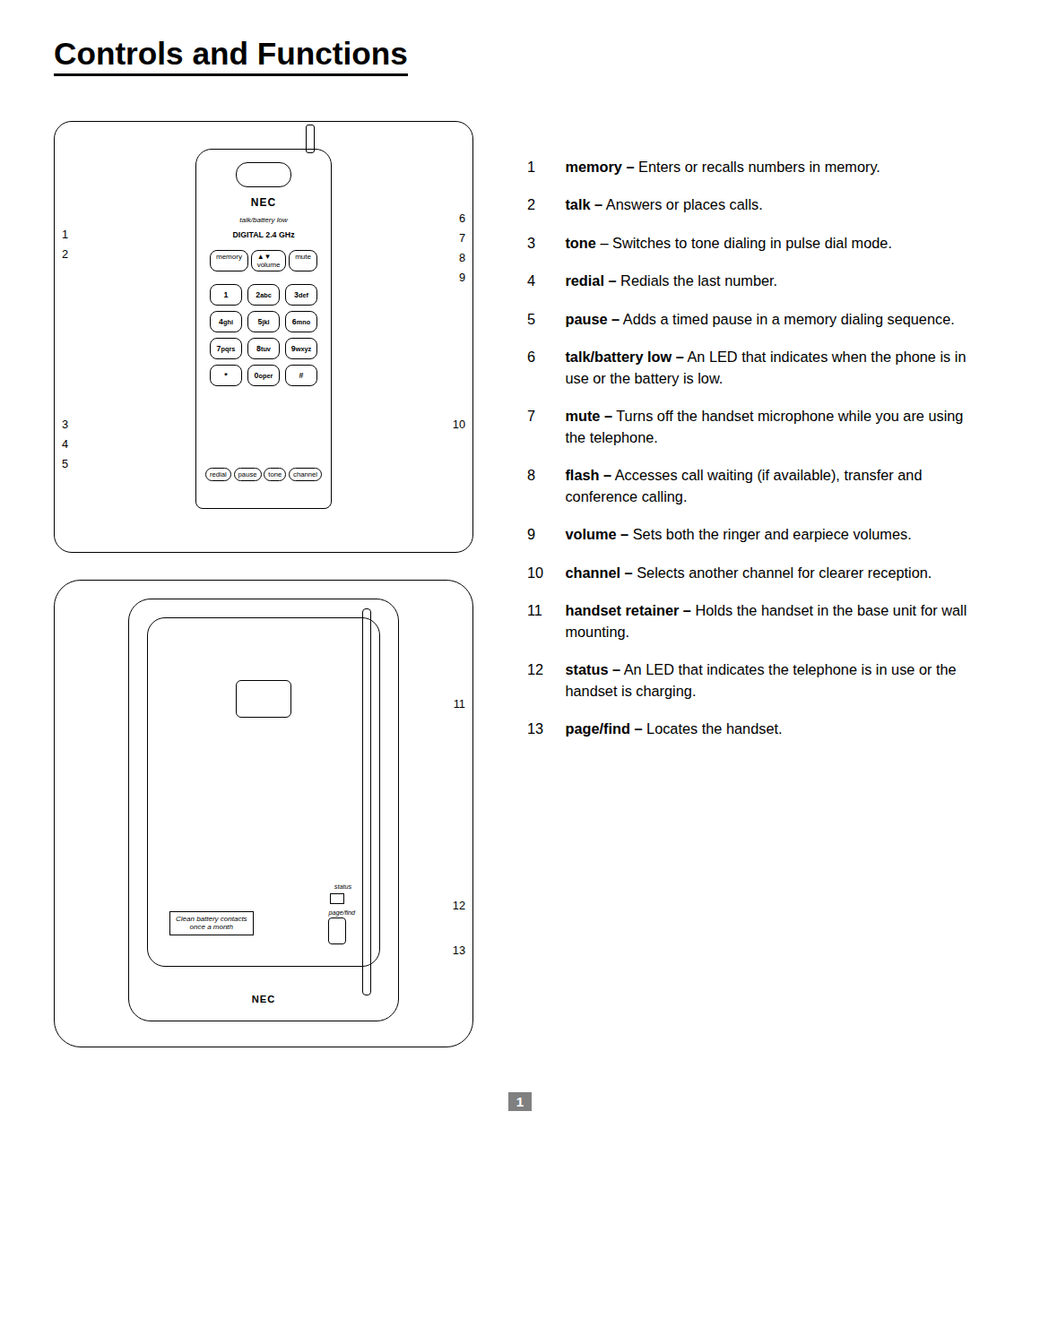Controls and Functions
NEC
talk/battery low
DIGITAL 2.4 GHz
memory ▲▼
volume mute
1
2abc
3def
4ghi
5jkl
6mno
7pqrs
8tuv
9wxyz
*
0oper
#
redial pause tone channel
1 2 3 4 5 6 7 8 9 10
status
page/find
Clean battery contacts
once a month
NEC
11 12 13
memory – Enters or recalls numbers in memory.
talk – Answers or places calls.
tone – Switches to tone dialing in pulse dial mode.
redial – Redials the last number.
pause – Adds a timed pause in a memory dialing sequence.
talk/battery low – An LED that indicates when the phone is in use or the battery is low.
mute – Turns off the handset microphone while you are using the telephone.
flash – Accesses call waiting (if available), transfer and conference calling.
volume – Sets both the ringer and earpiece volumes.
channel – Selects another channel for clearer reception.
handset retainer – Holds the handset in the base unit for wall mounting.
status – An LED that indicates the telephone is in use or the handset is charging.
page/find – Locates the handset.
1